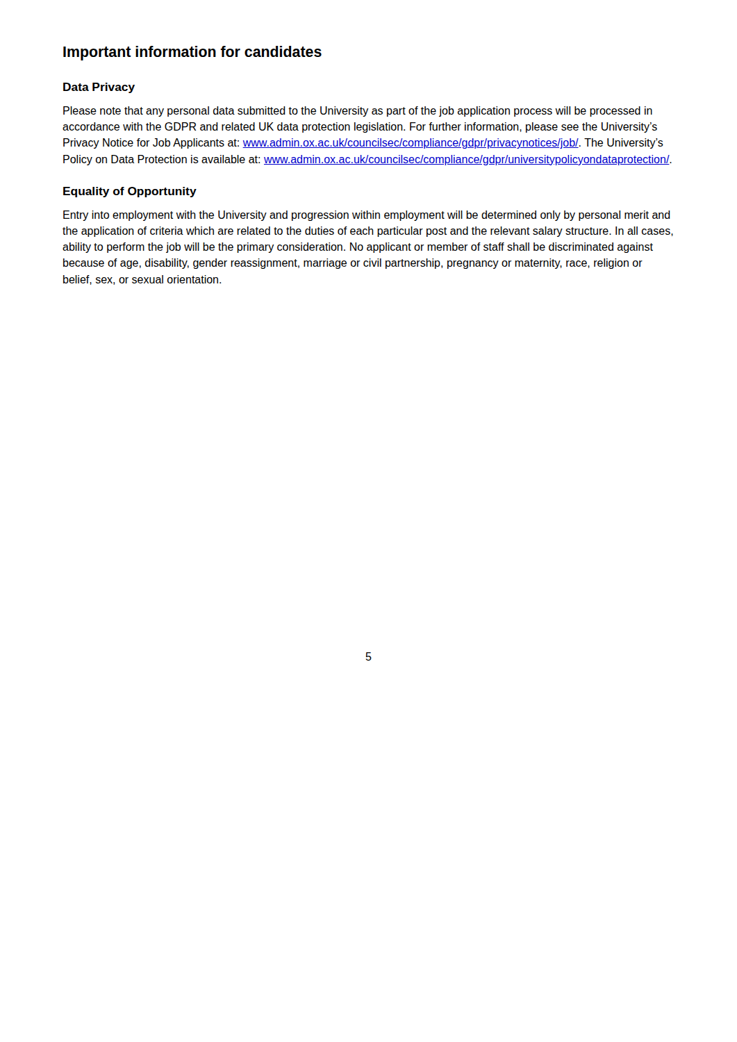Important information for candidates
Data Privacy
Please note that any personal data submitted to the University as part of the job application process will be processed in accordance with the GDPR and related UK data protection legislation. For further information, please see the University’s Privacy Notice for Job Applicants at: www.admin.ox.ac.uk/councilsec/compliance/gdpr/privacynotices/job/. The University’s Policy on Data Protection is available at: www.admin.ox.ac.uk/councilsec/compliance/gdpr/universitypolicyondataprotection/.
Equality of Opportunity
Entry into employment with the University and progression within employment will be determined only by personal merit and the application of criteria which are related to the duties of each particular post and the relevant salary structure. In all cases, ability to perform the job will be the primary consideration. No applicant or member of staff shall be discriminated against because of age, disability, gender reassignment, marriage or civil partnership, pregnancy or maternity, race, religion or belief, sex, or sexual orientation.
5